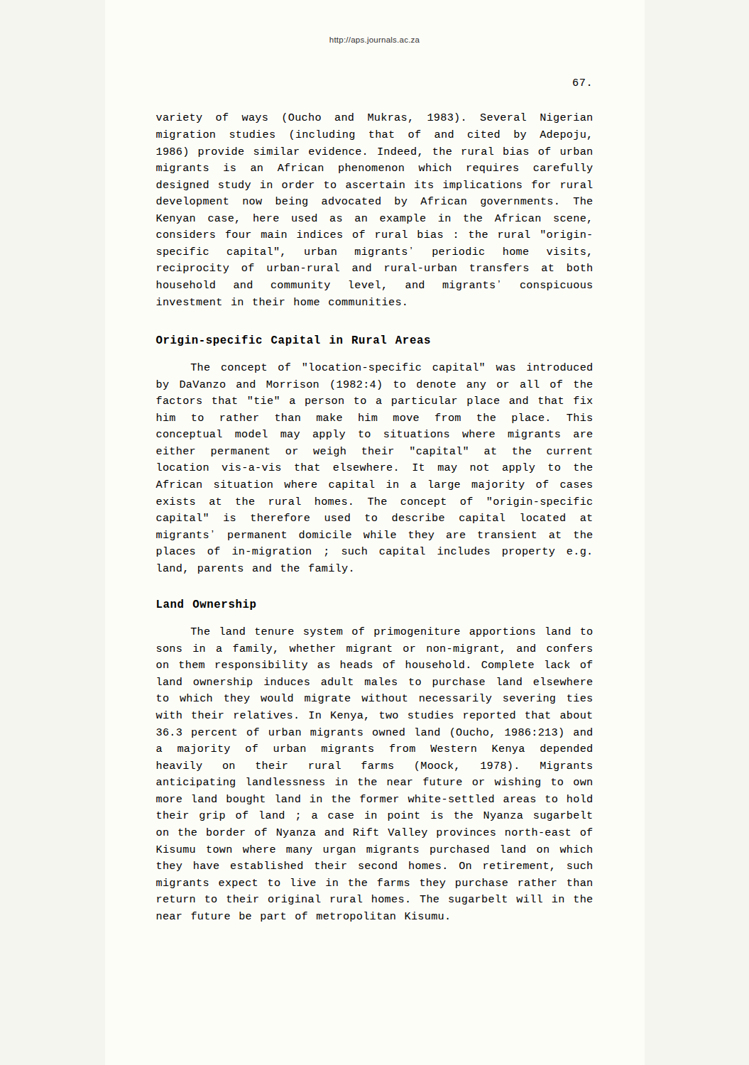http://aps.journals.ac.za
67.
variety of ways (Oucho and Mukras, 1983). Several Nigerian migration studies (including that of and cited by Adepoju, 1986) provide similar evidence. Indeed, the rural bias of urban migrants is an African phenomenon which requires carefully designed study in order to ascertain its implications for rural development now being advocated by African governments. The Kenyan case, here used as an example in the African scene, considers four main indices of rural bias : the rural "origin-specific capital", urban migrantsʼ periodic home visits, reciprocity of urban-rural and rural-urban transfers at both household and community level, and migrantsʼ conspicuous investment in their home communities.
Origin-specific Capital in Rural Areas
The concept of "location-specific capital" was introduced by DaVanzo and Morrison (1982:4) to denote any or all of the factors that "tie" a person to a particular place and that fix him to rather than make him move from the place. This conceptual model may apply to situations where migrants are either permanent or weigh their "capital" at the current location vis-a-vis that elsewhere. It may not apply to the African situation where capital in a large majority of cases exists at the rural homes. The concept of "origin-specific capital" is therefore used to describe capital located at migrantsʼ permanent domicile while they are transient at the places of in-migration ; such capital includes property e.g. land, parents and the family.
Land Ownership
The land tenure system of primogeniture apportions land to sons in a family, whether migrant or non-migrant, and confers on them responsibility as heads of household. Complete lack of land ownership induces adult males to purchase land elsewhere to which they would migrate without necessarily severing ties with their relatives. In Kenya, two studies reported that about 36.3 percent of urban migrants owned land (Oucho, 1986:213) and a majority of urban migrants from Western Kenya depended heavily on their rural farms (Moock, 1978). Migrants anticipating landlessness in the near future or wishing to own more land bought land in the former white-settled areas to hold their grip of land ; a case in point is the Nyanza sugarbelt on the border of Nyanza and Rift Valley provinces north-east of Kisumu town where many urgan migrants purchased land on which they have established their second homes. On retirement, such migrants expect to live in the farms they purchase rather than return to their original rural homes. The sugarbelt will in the near future be part of metropolitan Kisumu.